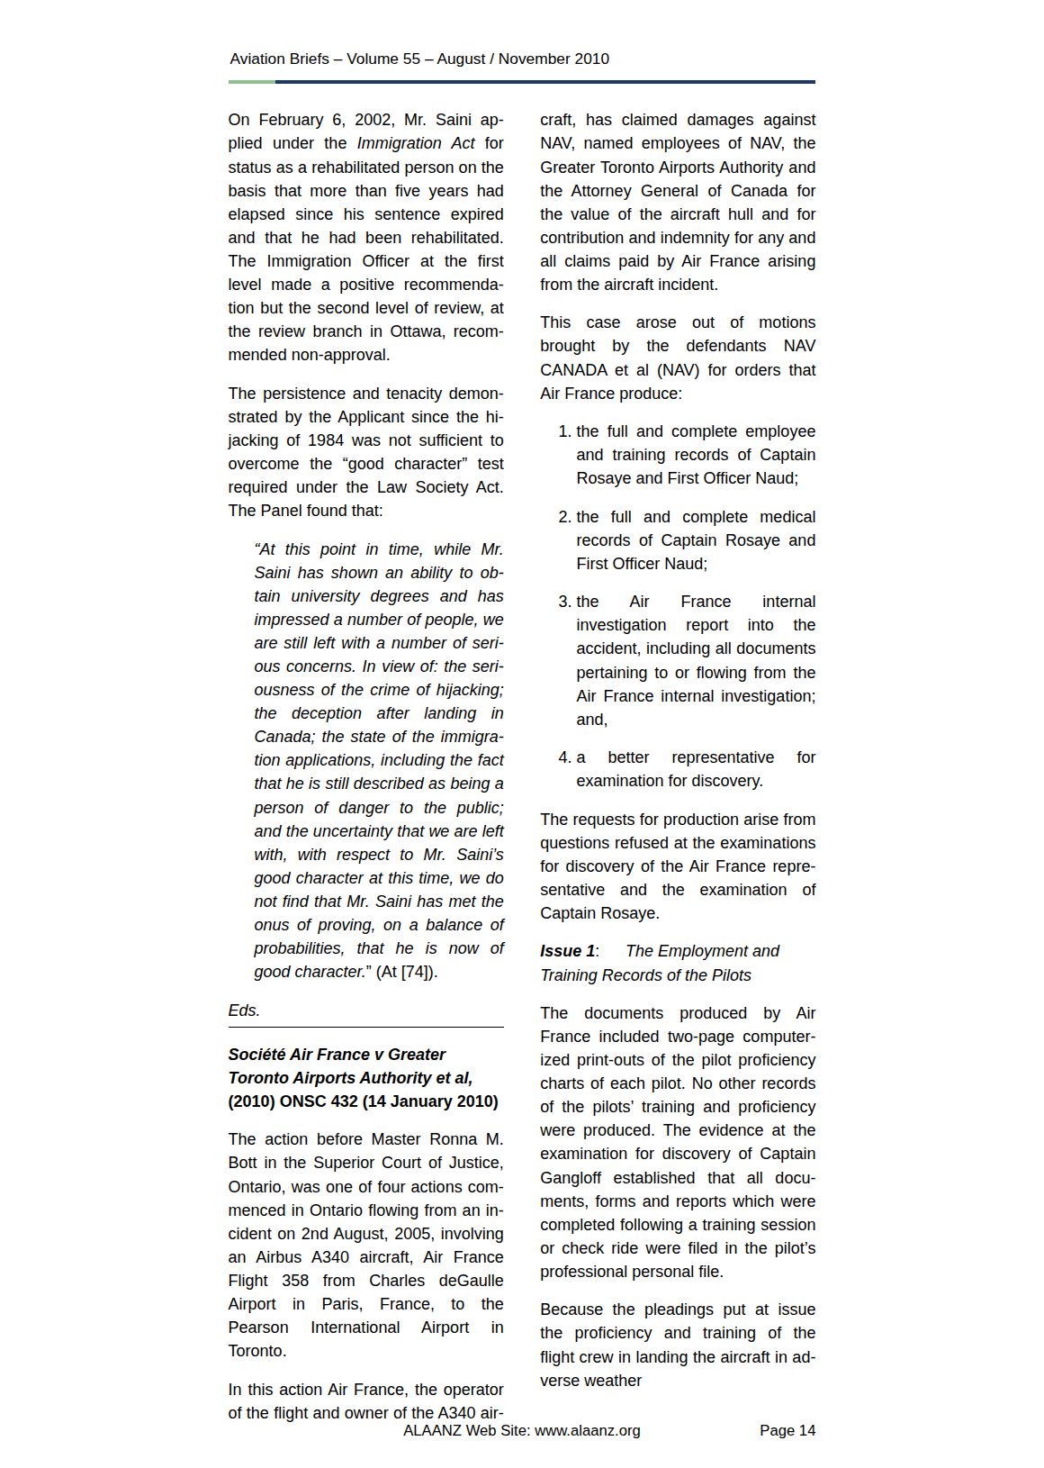Aviation Briefs – Volume 55 – August / November 2010
On February 6, 2002, Mr. Saini applied under the Immigration Act for status as a rehabilitated person on the basis that more than five years had elapsed since his sentence expired and that he had been rehabilitated. The Immigration Officer at the first level made a positive recommendation but the second level of review, at the review branch in Ottawa, recommended non-approval.
The persistence and tenacity demonstrated by the Applicant since the hijacking of 1984 was not sufficient to overcome the “good character” test required under the Law Society Act. The Panel found that:
“At this point in time, while Mr. Saini has shown an ability to obtain university degrees and has impressed a number of people, we are still left with a number of serious concerns. In view of: the seriousness of the crime of hijacking; the deception after landing in Canada; the state of the immigration applications, including the fact that he is still described as being a person of danger to the public; and the uncertainty that we are left with, with respect to Mr. Saini’s good character at this time, we do not find that Mr. Saini has met the onus of proving, on a balance of probabilities, that he is now of good character.” (At [74]).
Eds.
Société Air France v Greater Toronto Airports Authority et al, (2010) ONSC 432 (14 January 2010)
The action before Master Ronna M. Bott in the Superior Court of Justice, Ontario, was one of four actions commenced in Ontario flowing from an incident on 2nd August, 2005, involving an Airbus A340 aircraft, Air France Flight 358 from Charles deGaulle Airport in Paris, France, to the Pearson International Airport in Toronto.
In this action Air France, the operator of the flight and owner of the A340 aircraft, has claimed damages against NAV, named employees of NAV, the Greater Toronto Airports Authority and the Attorney General of Canada for the value of the aircraft hull and for contribution and indemnity for any and all claims paid by Air France arising from the aircraft incident.
This case arose out of motions brought by the defendants NAV CANADA et al (NAV) for orders that Air France produce:
the full and complete employee and training records of Captain Rosaye and First Officer Naud;
the full and complete medical records of Captain Rosaye and First Officer Naud;
the Air France internal investigation report into the accident, including all documents pertaining to or flowing from the Air France internal investigation; and,
a better representative for examination for discovery.
The requests for production arise from questions refused at the examinations for discovery of the Air France representative and the examination of Captain Rosaye.
Issue 1: The Employment and Training Records of the Pilots
The documents produced by Air France included two-page computerized print-outs of the pilot proficiency charts of each pilot. No other records of the pilots’ training and proficiency were produced. The evidence at the examination for discovery of Captain Gangloff established that all documents, forms and reports which were completed following a training session or check ride were filed in the pilot’s professional personal file.
Because the pleadings put at issue the proficiency and training of the flight crew in landing the aircraft in adverse weather
ALAANZ Web Site: www.alaanz.org
Page 14